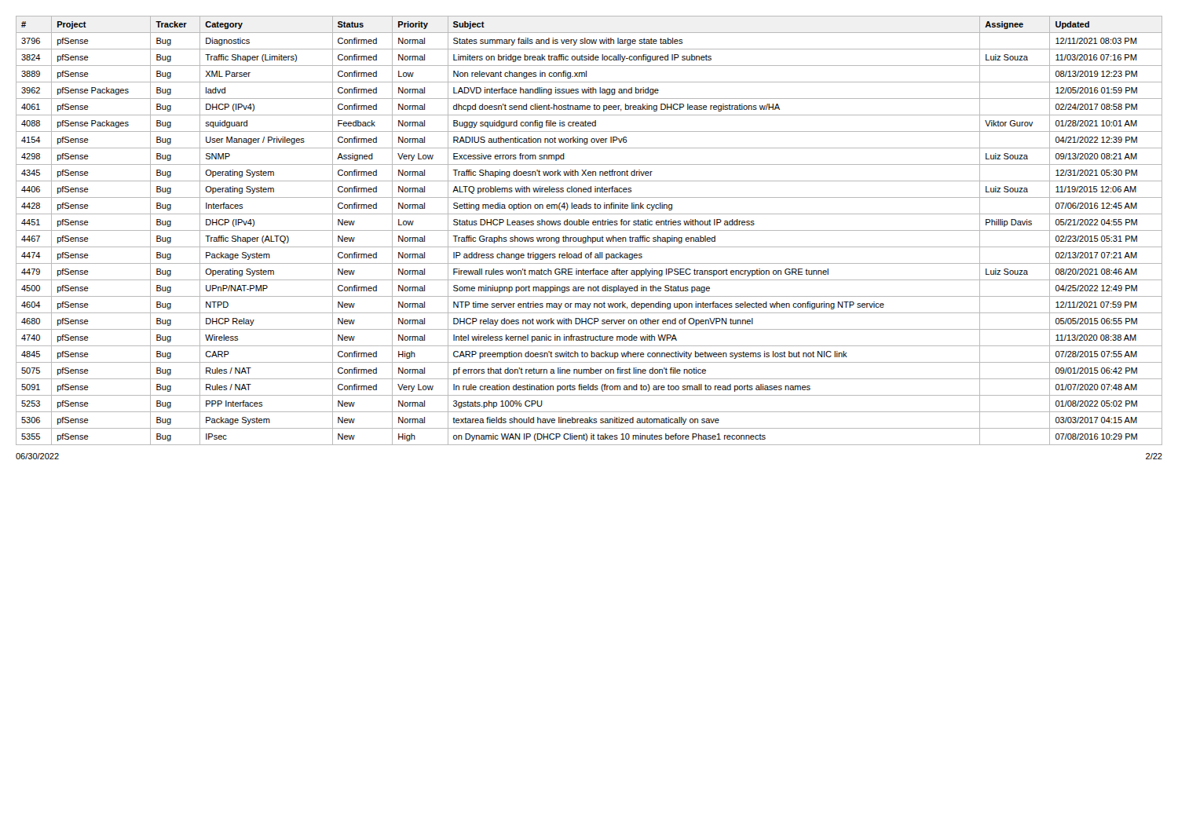| # | Project | Tracker | Category | Status | Priority | Subject | Assignee | Updated |
| --- | --- | --- | --- | --- | --- | --- | --- | --- |
| 3796 | pfSense | Bug | Diagnostics | Confirmed | Normal | States summary fails and is very slow with large state tables | | 12/11/2021 08:03 PM |
| 3824 | pfSense | Bug | Traffic Shaper (Limiters) | Confirmed | Normal | Limiters on bridge break traffic outside locally-configured IP subnets | Luiz Souza | 11/03/2016 07:16 PM |
| 3889 | pfSense | Bug | XML Parser | Confirmed | Low | Non relevant changes in config.xml | | 08/13/2019 12:23 PM |
| 3962 | pfSense Packages | Bug | ladvd | Confirmed | Normal | LADVD interface handling issues with lagg and bridge | | 12/05/2016 01:59 PM |
| 4061 | pfSense | Bug | DHCP (IPv4) | Confirmed | Normal | dhcpd doesn't send client-hostname to peer, breaking DHCP lease registrations w/HA | | 02/24/2017 08:58 PM |
| 4088 | pfSense Packages | Bug | squidguard | Feedback | Normal | Buggy squidgurd config file is created | Viktor Gurov | 01/28/2021 10:01 AM |
| 4154 | pfSense | Bug | User Manager / Privileges | Confirmed | Normal | RADIUS authentication not working over IPv6 | | 04/21/2022 12:39 PM |
| 4298 | pfSense | Bug | SNMP | Assigned | Very Low | Excessive errors from snmpd | Luiz Souza | 09/13/2020 08:21 AM |
| 4345 | pfSense | Bug | Operating System | Confirmed | Normal | Traffic Shaping doesn't work with Xen netfront driver | | 12/31/2021 05:30 PM |
| 4406 | pfSense | Bug | Operating System | Confirmed | Normal | ALTQ problems with wireless cloned interfaces | Luiz Souza | 11/19/2015 12:06 AM |
| 4428 | pfSense | Bug | Interfaces | Confirmed | Normal | Setting media option on em(4) leads to infinite link cycling | | 07/06/2016 12:45 AM |
| 4451 | pfSense | Bug | DHCP (IPv4) | New | Low | Status DHCP Leases shows double entries for static entries without IP address | Phillip Davis | 05/21/2022 04:55 PM |
| 4467 | pfSense | Bug | Traffic Shaper (ALTQ) | New | Normal | Traffic Graphs shows wrong throughput when traffic shaping enabled | | 02/23/2015 05:31 PM |
| 4474 | pfSense | Bug | Package System | Confirmed | Normal | IP address change triggers reload of all packages | | 02/13/2017 07:21 AM |
| 4479 | pfSense | Bug | Operating System | New | Normal | Firewall rules won't match GRE interface after applying IPSEC transport encryption on GRE tunnel | Luiz Souza | 08/20/2021 08:46 AM |
| 4500 | pfSense | Bug | UPnP/NAT-PMP | Confirmed | Normal | Some miniupnp port mappings are not displayed in the Status page | | 04/25/2022 12:49 PM |
| 4604 | pfSense | Bug | NTPD | New | Normal | NTP time server entries may or may not work, depending upon interfaces selected when configuring NTP service | | 12/11/2021 07:59 PM |
| 4680 | pfSense | Bug | DHCP Relay | New | Normal | DHCP relay does not work with DHCP server on other end of OpenVPN tunnel | | 05/05/2015 06:55 PM |
| 4740 | pfSense | Bug | Wireless | New | Normal | Intel wireless kernel panic in infrastructure mode with WPA | | 11/13/2020 08:38 AM |
| 4845 | pfSense | Bug | CARP | Confirmed | High | CARP preemption doesn't switch to backup where connectivity between systems is lost but not NIC link | | 07/28/2015 07:55 AM |
| 5075 | pfSense | Bug | Rules / NAT | Confirmed | Normal | pf errors that don't return a line number on first line don't file notice | | 09/01/2015 06:42 PM |
| 5091 | pfSense | Bug | Rules / NAT | Confirmed | Very Low | In rule creation destination ports fields (from and to) are too small to read ports aliases names | | 01/07/2020 07:48 AM |
| 5253 | pfSense | Bug | PPP Interfaces | New | Normal | 3gstats.php 100% CPU | | 01/08/2022 05:02 PM |
| 5306 | pfSense | Bug | Package System | New | Normal | textarea fields should have linebreaks sanitized automatically on save | | 03/03/2017 04:15 AM |
| 5355 | pfSense | Bug | IPsec | New | High | on Dynamic WAN IP (DHCP Client) it takes 10 minutes before Phase1 reconnects | | 07/08/2016 10:29 PM |
06/30/2022 2/22